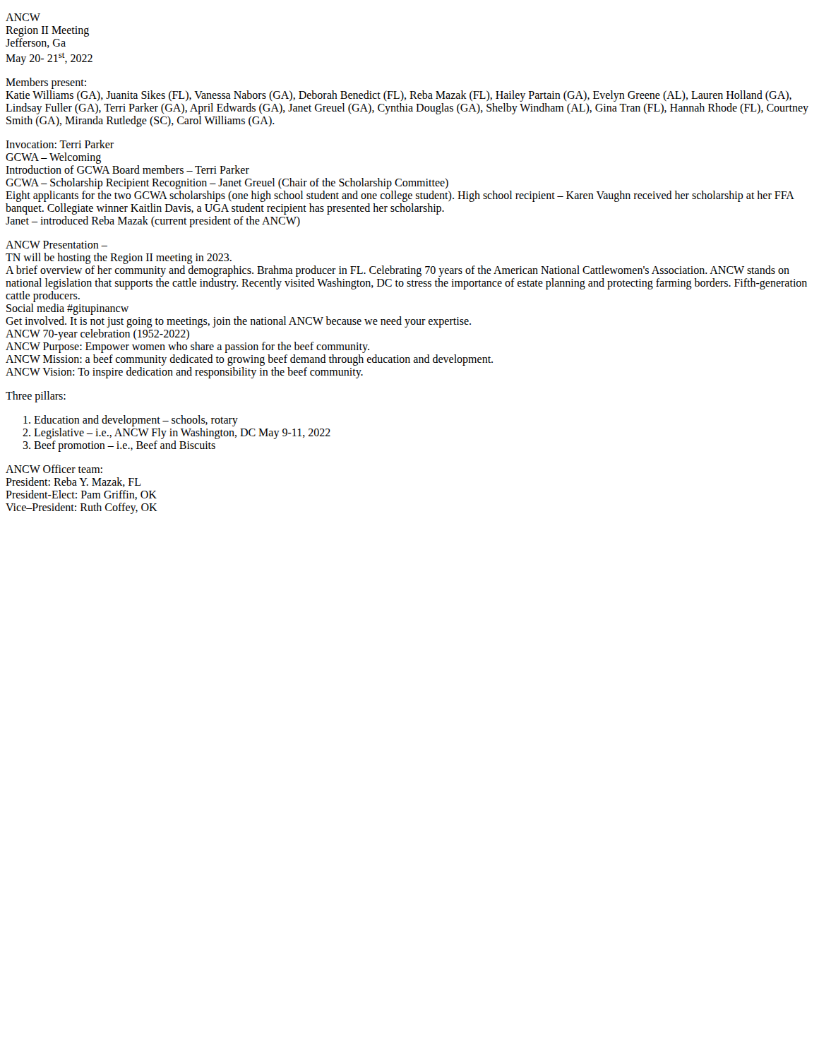ANCW
Region II Meeting
Jefferson, Ga
May 20- 21st, 2022
Members present:
Katie Williams (GA), Juanita Sikes (FL), Vanessa Nabors (GA), Deborah Benedict (FL), Reba Mazak (FL), Hailey Partain (GA), Evelyn Greene (AL), Lauren Holland (GA), Lindsay Fuller (GA), Terri Parker (GA), April Edwards (GA), Janet Greuel (GA), Cynthia Douglas (GA), Shelby Windham (AL), Gina Tran (FL), Hannah Rhode (FL), Courtney Smith (GA), Miranda Rutledge (SC), Carol Williams (GA).
Invocation: Terri Parker
GCWA – Welcoming
Introduction of GCWA Board members – Terri Parker
GCWA – Scholarship Recipient Recognition – Janet Greuel (Chair of the Scholarship Committee)
Eight applicants for the two GCWA scholarships (one high school student and one college student). High school recipient – Karen Vaughn received her scholarship at her FFA banquet. Collegiate winner Kaitlin Davis, a UGA student recipient has presented her scholarship.
Janet – introduced Reba Mazak (current president of the ANCW)
ANCW Presentation –
TN will be hosting the Region II meeting in 2023.
A brief overview of her community and demographics. Brahma producer in FL. Celebrating 70 years of the American National Cattlewomen's Association. ANCW stands on national legislation that supports the cattle industry. Recently visited Washington, DC to stress the importance of estate planning and protecting farming borders. Fifth-generation cattle producers.
Social media #gitupinancw
Get involved. It is not just going to meetings, join the national ANCW because we need your expertise.
ANCW 70-year celebration (1952-2022)
ANCW Purpose: Empower women who share a passion for the beef community.
ANCW Mission: a beef community dedicated to growing beef demand through education and development.
ANCW Vision: To inspire dedication and responsibility in the beef community.
Three pillars:
Education and development – schools, rotary
Legislative – i.e., ANCW Fly in Washington, DC May 9-11, 2022
Beef promotion – i.e., Beef and Biscuits
ANCW Officer team:
President: Reba Y. Mazak, FL
President-Elect: Pam Griffin, OK
Vice–President: Ruth Coffey, OK